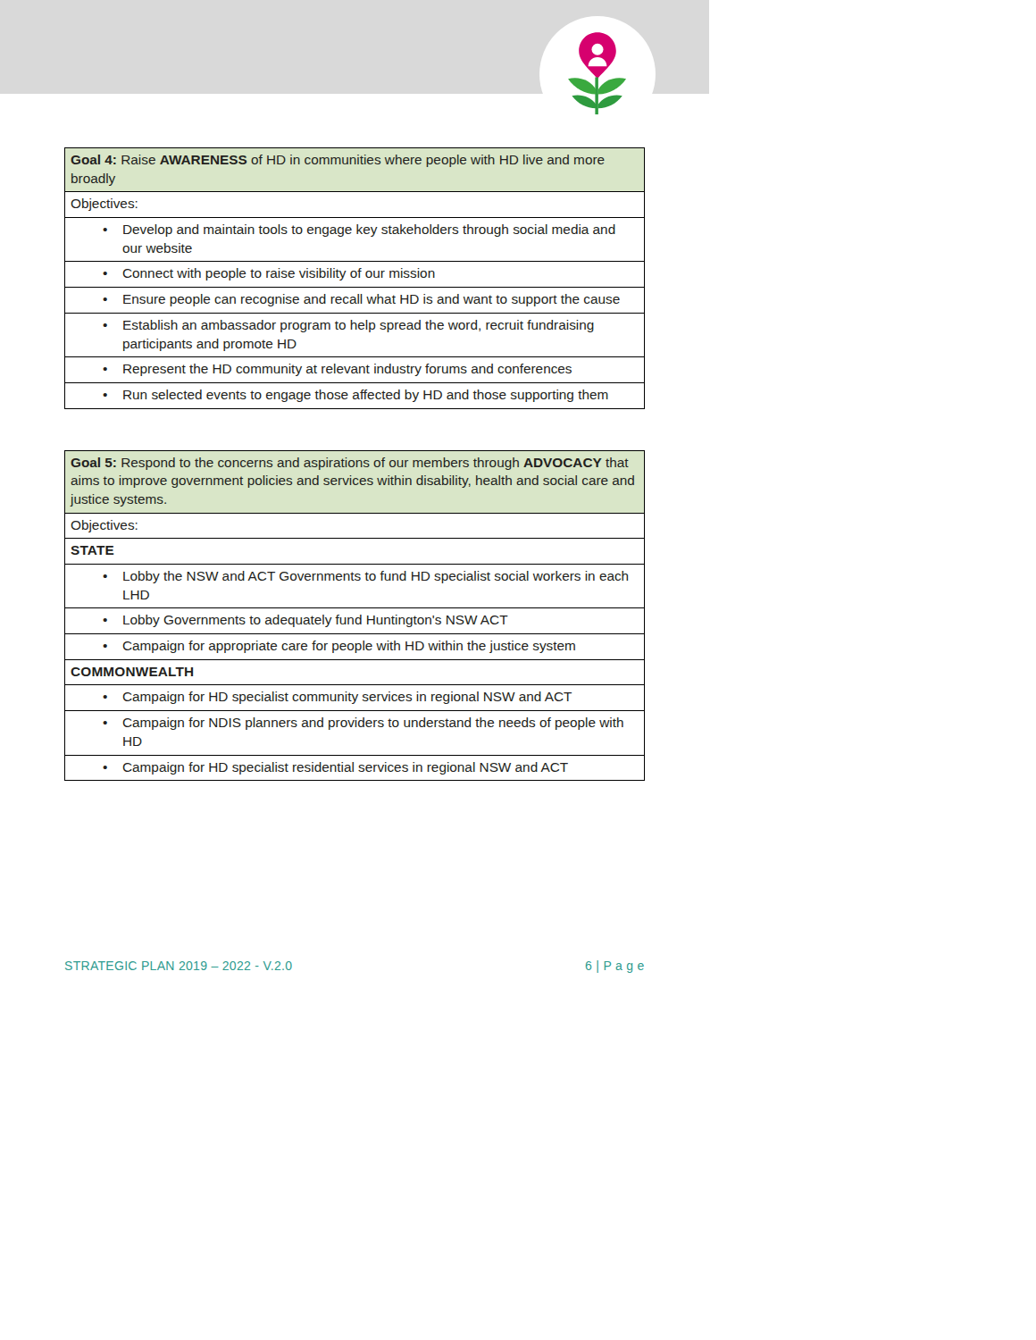| Goal 4: Raise AWARENESS of HD in communities where people with HD live and more broadly |
| Objectives: |
| Develop and maintain tools to engage key stakeholders through social media and our website |
| Connect with people to raise visibility of our mission |
| Ensure people can recognise and recall what HD is and want to support the cause |
| Establish an ambassador program to help spread the word, recruit fundraising participants and promote HD |
| Represent the HD community at relevant industry forums and conferences |
| Run selected events to engage those affected by HD and those supporting them |
| Goal 5: Respond to the concerns and aspirations of our members through ADVOCACY that aims to improve government policies and services within disability, health and social care and justice systems. |
| Objectives: |
| STATE |
| Lobby the NSW and ACT Governments to fund HD specialist social workers in each LHD |
| Lobby Governments to adequately fund Huntington's NSW ACT |
| Campaign for appropriate care for people with HD within the justice system |
| COMMONWEALTH |
| Campaign for HD specialist community services in regional NSW and ACT |
| Campaign for NDIS planners and providers to understand the needs of people with HD |
| Campaign for HD specialist residential services in regional NSW and ACT |
STRATEGIC PLAN 2019 – 2022 - V.2.0
6 | P a g e